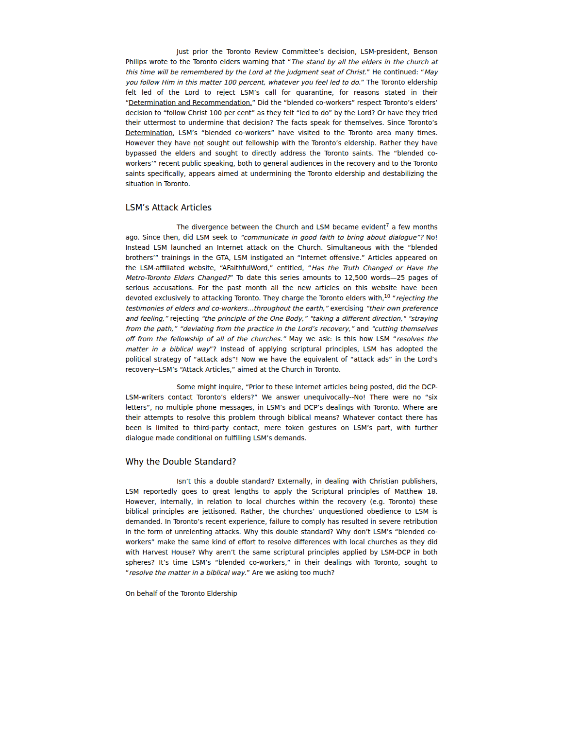Just prior the Toronto Review Committee’s decision, LSM-president, Benson Philips wrote to the Toronto elders warning that “The stand by all the elders in the church at this time will be remembered by the Lord at the judgment seat of Christ.” He continued: “May you follow Him in this matter 100 percent, whatever you feel led to do.” The Toronto eldership felt led of the Lord to reject LSM’s call for quarantine, for reasons stated in their “Determination and Recommendation.” Did the “blended co-workers” respect Toronto’s elders’ decision to “follow Christ 100 per cent” as they felt “led to do” by the Lord? Or have they tried their uttermost to undermine that decision? The facts speak for themselves. Since Toronto’s Determination, LSM’s “blended co-workers” have visited to the Toronto area many times. However they have not sought out fellowship with the Toronto’s eldership. Rather they have bypassed the elders and sought to directly address the Toronto saints. The “blended co-workers’” recent public speaking, both to general audiences in the recovery and to the Toronto saints specifically, appears aimed at undermining the Toronto eldership and destabilizing the situation in Toronto.
LSM’s Attack Articles
The divergence between the Church and LSM became evident7 a few months ago. Since then, did LSM seek to “communicate in good faith to bring about dialogue”? No! Instead LSM launched an Internet attack on the Church. Simultaneous with the “blended brothers’” trainings in the GTA, LSM instigated an “Internet offensive.” Articles appeared on the LSM-affiliated website, “AFaithfulWord,” entitled, “Has the Truth Changed or Have the Metro-Toronto Elders Changed?” To date this series amounts to 12,500 words—25 pages of serious accusations. For the past month all the new articles on this website have been devoted exclusively to attacking Toronto. They charge the Toronto elders with,10 “rejecting the testimonies of elders and co-workers…throughout the earth,” exercising “their own preference and feeling,” rejecting "the principle of the One Body,” "taking a different direction," "straying from the path,” “deviating from the practice in the Lord’s recovery,” and "cutting themselves off from the fellowship of all of the churches.” May we ask: Is this how LSM “resolves the matter in a biblical way”? Instead of applying scriptural principles, LSM has adopted the political strategy of “attack ads”! Now we have the equivalent of “attack ads” in the Lord’s recovery--LSM’s “Attack Articles,” aimed at the Church in Toronto.
Some might inquire, “Prior to these Internet articles being posted, did the DCP-LSM-writers contact Toronto’s elders?” We answer unequivocally--No! There were no “six letters”, no multiple phone messages, in LSM’s and DCP’s dealings with Toronto. Where are their attempts to resolve this problem through biblical means? Whatever contact there has been is limited to third-party contact, mere token gestures on LSM’s part, with further dialogue made conditional on fulfilling LSM’s demands.
Why the Double Standard?
Isn’t this a double standard? Externally, in dealing with Christian publishers, LSM reportedly goes to great lengths to apply the Scriptural principles of Matthew 18. However, internally, in relation to local churches within the recovery (e.g. Toronto) these biblical principles are jettisoned. Rather, the churches’ unquestioned obedience to LSM is demanded. In Toronto’s recent experience, failure to comply has resulted in severe retribution in the form of unrelenting attacks. Why this double standard? Why don’t LSM’s “blended co-workers” make the same kind of effort to resolve differences with local churches as they did with Harvest House? Why aren’t the same scriptural principles applied by LSM-DCP in both spheres? It’s time LSM’s “blended co-workers,” in their dealings with Toronto, sought to “resolve the matter in a biblical way.” Are we asking too much?
On behalf of the Toronto Eldership